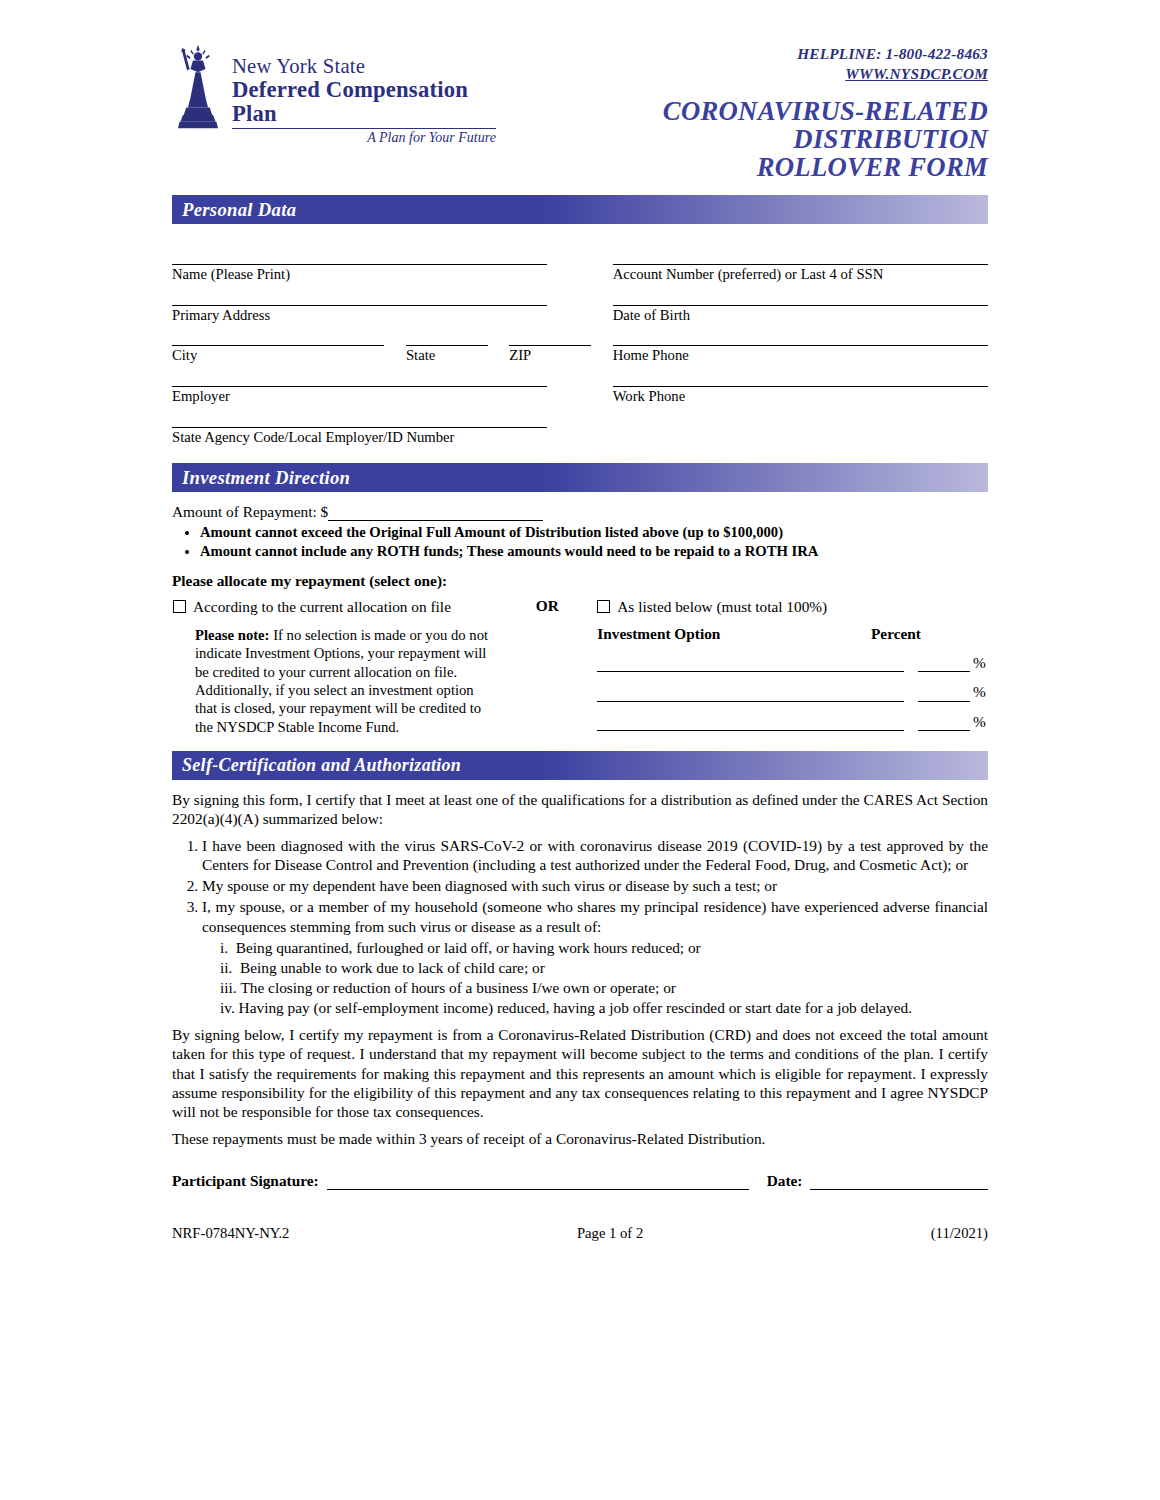New York State
Deferred Compensation Plan
A Plan for Your Future
HELPLINE: 1-800-422-8463
WWW.NYSDCP.COM
CORONAVIRUS-RELATED DISTRIBUTION
ROLLOVER FORM
Personal Data
| Name (Please Print) | | Account Number (preferred) or Last 4 of SSN |
| Primary Address | | Date of Birth |
| City | | State | | ZIP | | Home Phone |
| Employer | | Work Phone |
| State Agency Code/Local Employer/ID Number | | |
Investment Direction
Amount of Repayment: $
Amount cannot exceed the Original Full Amount of Distribution listed above (up to $100,000)
Amount cannot include any ROTH funds; These amounts would need to be repaid to a ROTH IRA
Please allocate my repayment (select one):
| According to the current allocation on file | OR | As listed below (must total 100%) |
| Please note: If no selection is made or you do not indicate Investment Options, your repayment will be credited to your current allocation on file. Additionally, if you select an investment option that is closed, your repayment will be credited to the NYSDCP Stable Income Fund. | | Investment Option Percent % % % |
Self-Certification and Authorization
By signing this form, I certify that I meet at least one of the qualifications for a distribution as defined under the CARES Act Section 2202(a)(4)(A) summarized below:
I have been diagnosed with the virus SARS-CoV-2 or with coronavirus disease 2019 (COVID-19) by a test approved by the Centers for Disease Control and Prevention (including a test authorized under the Federal Food, Drug, and Cosmetic Act); or
My spouse or my dependent have been diagnosed with such virus or disease by such a test; or
I, my spouse, or a member of my household (someone who shares my principal residence) have experienced adverse financial consequences stemming from such virus or disease as a result of:
i. Being quarantined, furloughed or laid off, or having work hours reduced; or
ii. Being unable to work due to lack of child care; or
iii. The closing or reduction of hours of a business I/we own or operate; or
iv. Having pay (or self-employment income) reduced, having a job offer rescinded or start date for a job delayed.
By signing below, I certify my repayment is from a Coronavirus-Related Distribution (CRD) and does not exceed the total amount taken for this type of request. I understand that my repayment will become subject to the terms and conditions of the plan. I certify that I satisfy the requirements for making this repayment and this represents an amount which is eligible for repayment. I expressly assume responsibility for the eligibility of this repayment and any tax consequences relating to this repayment and I agree NYSDCP will not be responsible for those tax consequences.
These repayments must be made within 3 years of receipt of a Coronavirus-Related Distribution.
Participant Signature: Date:
NRF-0784NY-NY.2
Page 1 of 2
(11/2021)